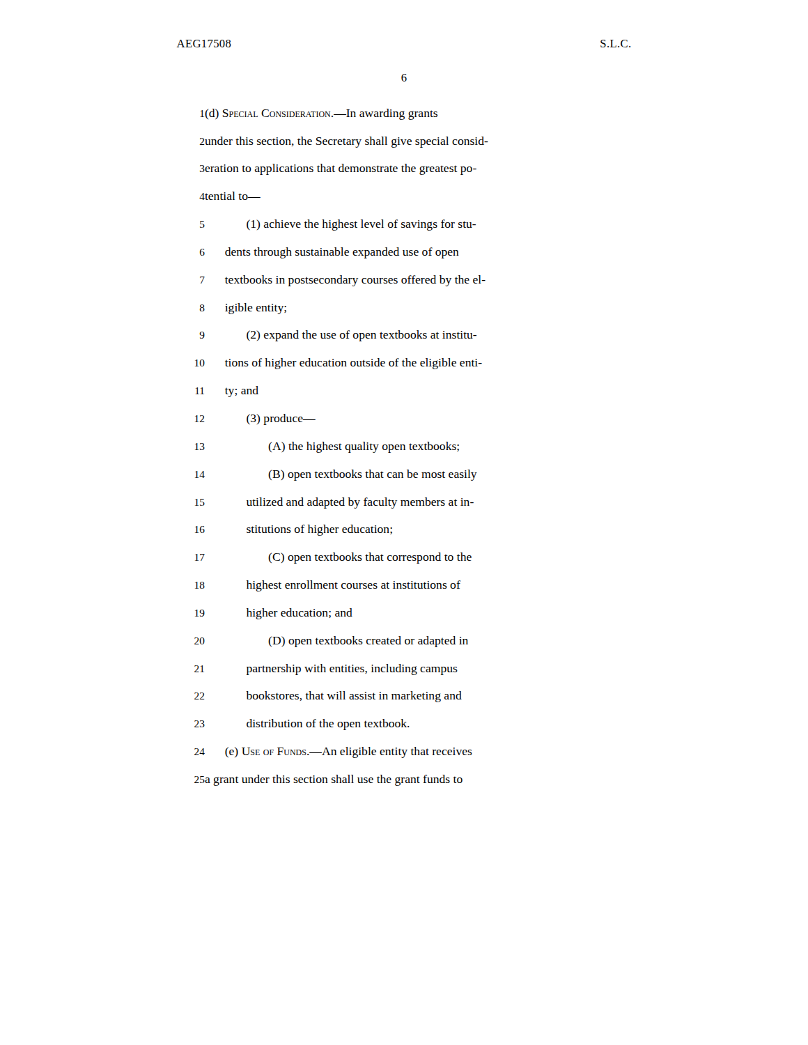AEG17508 S.L.C.
6
| 1 | (d) Special Consideration. —In awarding grants |
| 2 | under this section, the Secretary shall give special consid- |
| 3 | eration to applications that demonstrate the greatest po- |
| 4 | tential to— |
| 5 | (1) achieve the highest level of savings for stu- |
| 6 | dents through sustainable expanded use of open |
| 7 | textbooks in postsecondary courses offered by the el- |
| 8 | igible entity; |
| 9 | (2) expand the use of open textbooks at institu- |
| 10 | tions of higher education outside of the eligible enti- |
| 11 | ty; and |
| 12 | (3) produce— |
| 13 | (A) the highest quality open textbooks; |
| 14 | (B) open textbooks that can be most easily |
| 15 | utilized and adapted by faculty members at in- |
| 16 | stitutions of higher education; |
| 17 | (C) open textbooks that correspond to the |
| 18 | highest enrollment courses at institutions of |
| 19 | higher education; and |
| 20 | (D) open textbooks created or adapted in |
| 21 | partnership with entities, including campus |
| 22 | bookstores, that will assist in marketing and |
| 23 | distribution of the open textbook. |
| 24 | (e) Use of Funds. —An eligible entity that receives |
| 25 | a grant under this section shall use the grant funds to |